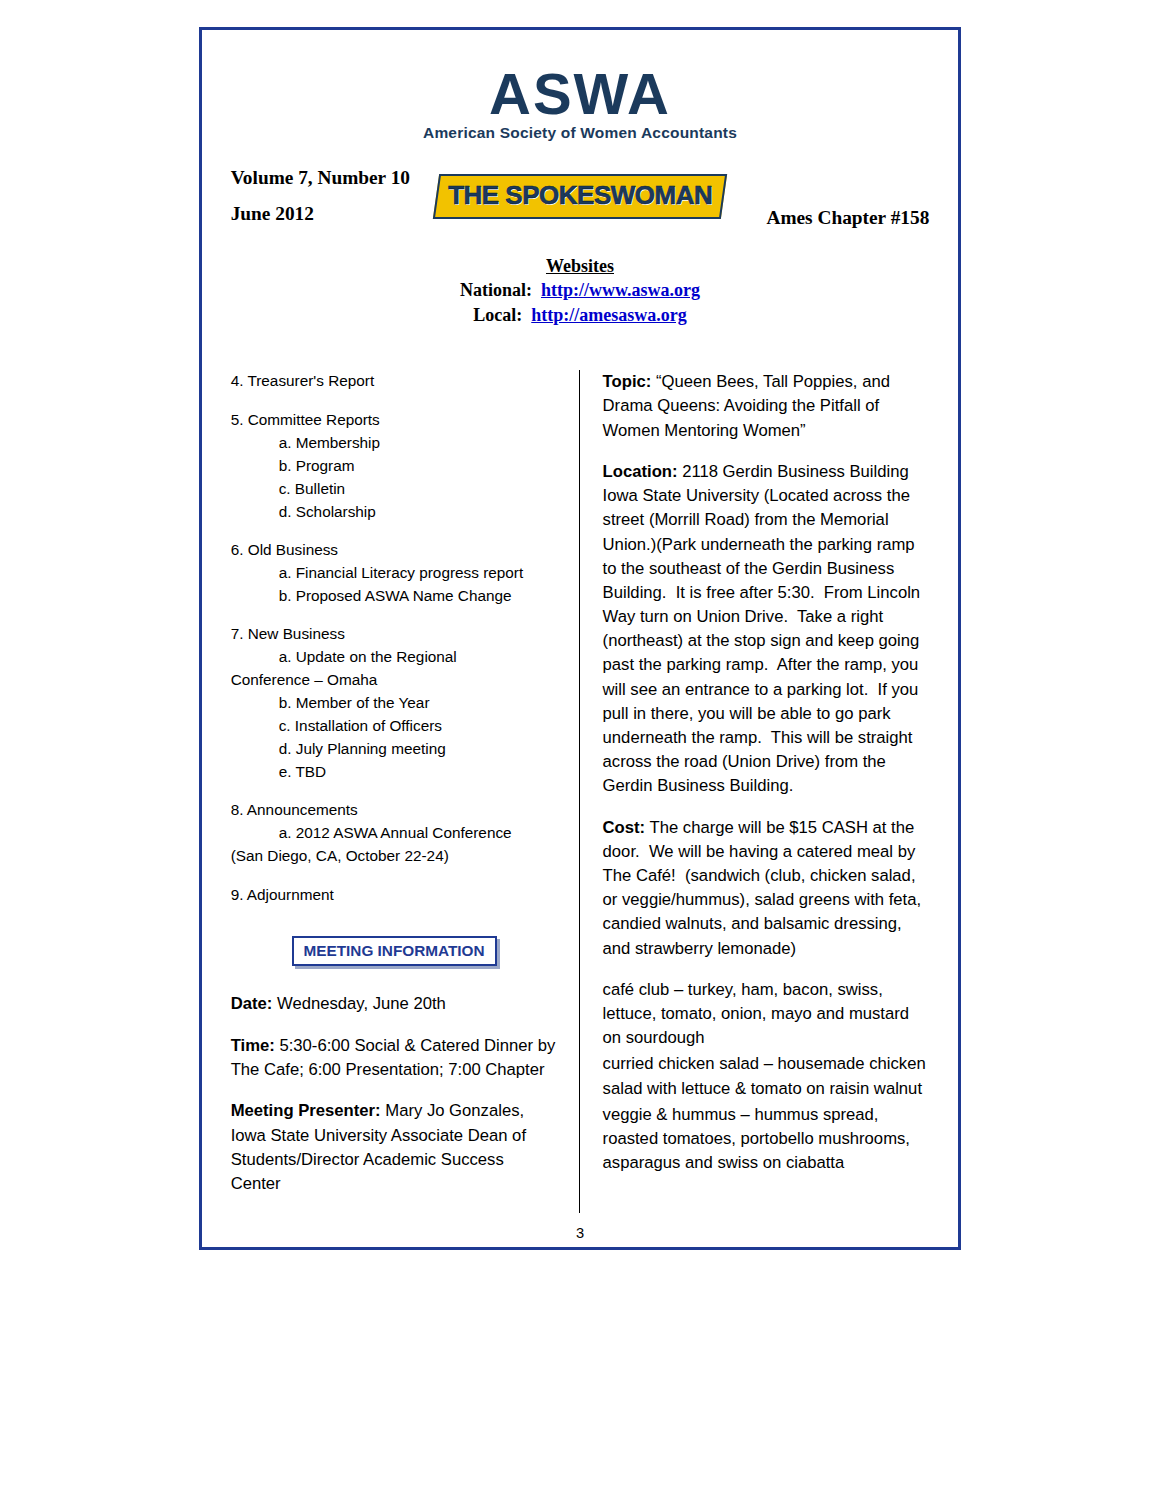ASWA
American Society of Women Accountants
Volume 7, Number 10
June 2012
THE SPOKESWOMAN
Ames Chapter #158
Websites
National: http://www.aswa.org
Local: http://amesaswa.org
4. Treasurer's Report
5. Committee Reports a. Membership b. Program c. Bulletin d. Scholarship
6. Old Business a. Financial Literacy progress report b. Proposed ASWA Name Change
7. New Business a. Update on the Regional Conference – Omaha b. Member of the Year c. Installation of Officers d. July Planning meeting e. TBD
8. Announcements a. 2012 ASWA Annual Conference (San Diego, CA, October 22-24)
9. Adjournment
MEETING INFORMATION
Date: Wednesday, June 20th
Time: 5:30-6:00 Social & Catered Dinner by The Cafe; 6:00 Presentation; 7:00 Chapter
Meeting Presenter: Mary Jo Gonzales, Iowa State University Associate Dean of Students/Director Academic Success Center
Topic: “Queen Bees, Tall Poppies, and Drama Queens: Avoiding the Pitfall of Women Mentoring Women”
Location: 2118 Gerdin Business Building Iowa State University (Located across the street (Morrill Road) from the Memorial Union.)(Park underneath the parking ramp to the southeast of the Gerdin Business Building. It is free after 5:30. From Lincoln Way turn on Union Drive. Take a right (northeast) at the stop sign and keep going past the parking ramp. After the ramp, you will see an entrance to a parking lot. If you pull in there, you will be able to go park underneath the ramp. This will be straight across the road (Union Drive) from the Gerdin Business Building.
Cost: The charge will be $15 CASH at the door. We will be having a catered meal by The Café! (sandwich (club, chicken salad, or veggie/hummus), salad greens with feta, candied walnuts, and balsamic dressing, and strawberry lemonade)
café club – turkey, ham, bacon, swiss, lettuce, tomato, onion, mayo and mustard on sourdough
curried chicken salad – housemade chicken salad with lettuce & tomato on raisin walnut
veggie & hummus – hummus spread, roasted tomatoes, portobello mushrooms, asparagus and swiss on ciabatta
3